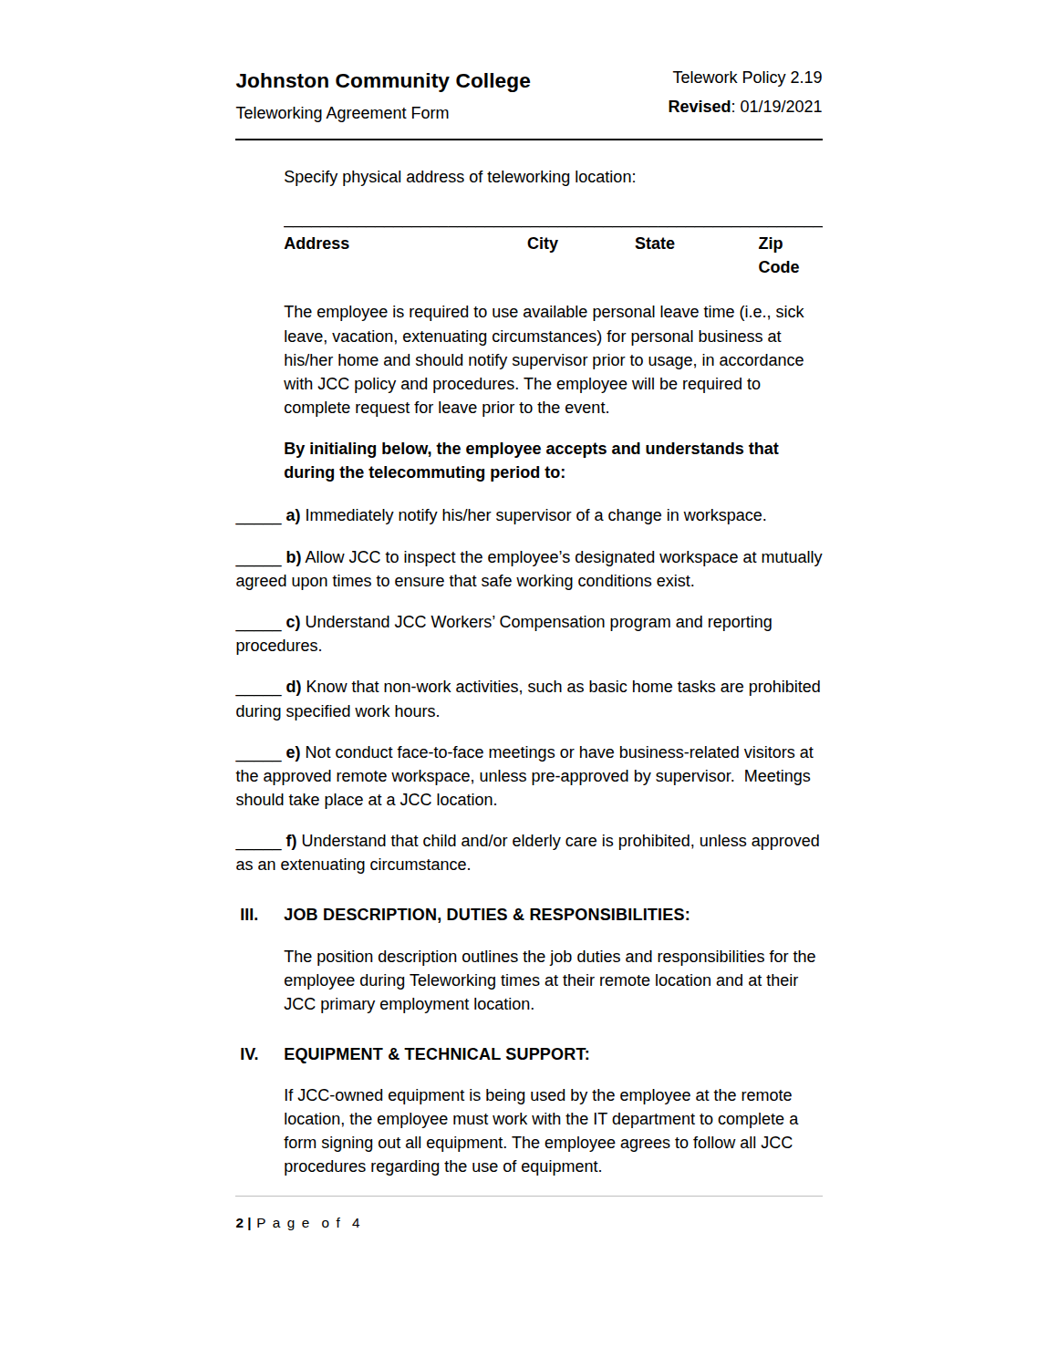Johnston Community College
Teleworking Agreement Form
Telework Policy 2.19
Revised: 01/19/2021
Specify physical address of teleworking location:
_______________________________________________________________
Address City State Zip Code
The employee is required to use available personal leave time (i.e., sick leave, vacation, extenuating circumstances) for personal business at his/her home and should notify supervisor prior to usage, in accordance with JCC policy and procedures. The employee will be required to complete request for leave prior to the event.
By initialing below, the employee accepts and understands that during the telecommuting period to:
_____ a) Immediately notify his/her supervisor of a change in workspace.
_____ b) Allow JCC to inspect the employee’s designated workspace at mutually agreed upon times to ensure that safe working conditions exist.
_____ c) Understand JCC Workers’ Compensation program and reporting procedures.
_____ d) Know that non-work activities, such as basic home tasks are prohibited during specified work hours.
_____ e) Not conduct face-to-face meetings or have business-related visitors at the approved remote workspace, unless pre-approved by supervisor. Meetings should take place at a JCC location.
_____ f) Understand that child and/or elderly care is prohibited, unless approved as an extenuating circumstance.
III. JOB DESCRIPTION, DUTIES & RESPONSIBILITIES:
The position description outlines the job duties and responsibilities for the employee during Teleworking times at their remote location and at their JCC primary employment location.
IV. EQUIPMENT & TECHNICAL SUPPORT:
If JCC-owned equipment is being used by the employee at the remote location, the employee must work with the IT department to complete a form signing out all equipment. The employee agrees to follow all JCC procedures regarding the use of equipment.
2 | P a g e o f 4